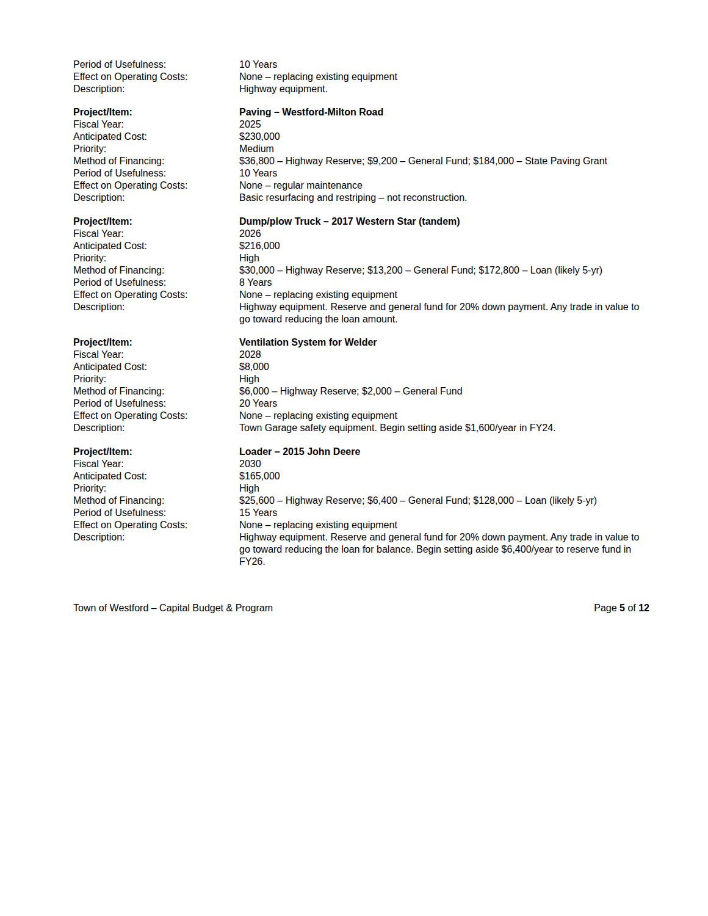Period of Usefulness:
10 Years
Effect on Operating Costs:
None – replacing existing equipment
Description:
Highway equipment.
Project/Item:
Paving – Westford-Milton Road
Fiscal Year:
2025
Anticipated Cost:
$230,000
Priority:
Medium
Method of Financing:
$36,800 – Highway Reserve; $9,200 – General Fund; $184,000 – State Paving Grant
Period of Usefulness:
10 Years
Effect on Operating Costs:
None – regular maintenance
Description:
Basic resurfacing and restriping – not reconstruction.
Project/Item:
Dump/plow Truck – 2017 Western Star (tandem)
Fiscal Year:
2026
Anticipated Cost:
$216,000
Priority:
High
Method of Financing:
$30,000 – Highway Reserve; $13,200 – General Fund; $172,800 – Loan (likely 5-yr)
Period of Usefulness:
8 Years
Effect on Operating Costs:
None – replacing existing equipment
Description:
Highway equipment. Reserve and general fund for 20% down payment. Any trade in value to go toward reducing the loan amount.
Project/Item:
Ventilation System for Welder
Fiscal Year:
2028
Anticipated Cost:
$8,000
Priority:
High
Method of Financing:
$6,000 – Highway Reserve; $2,000 – General Fund
Period of Usefulness:
20 Years
Effect on Operating Costs:
None – replacing existing equipment
Description:
Town Garage safety equipment. Begin setting aside $1,600/year in FY24.
Project/Item:
Loader – 2015 John Deere
Fiscal Year:
2030
Anticipated Cost:
$165,000
Priority:
High
Method of Financing:
$25,600 – Highway Reserve; $6,400 – General Fund; $128,000 – Loan (likely 5-yr)
Period of Usefulness:
15 Years
Effect on Operating Costs:
None – replacing existing equipment
Description:
Highway equipment. Reserve and general fund for 20% down payment. Any trade in value to go toward reducing the loan for balance. Begin setting aside $6,400/year to reserve fund in FY26.
Town of Westford – Capital Budget & Program Page 5 of 12